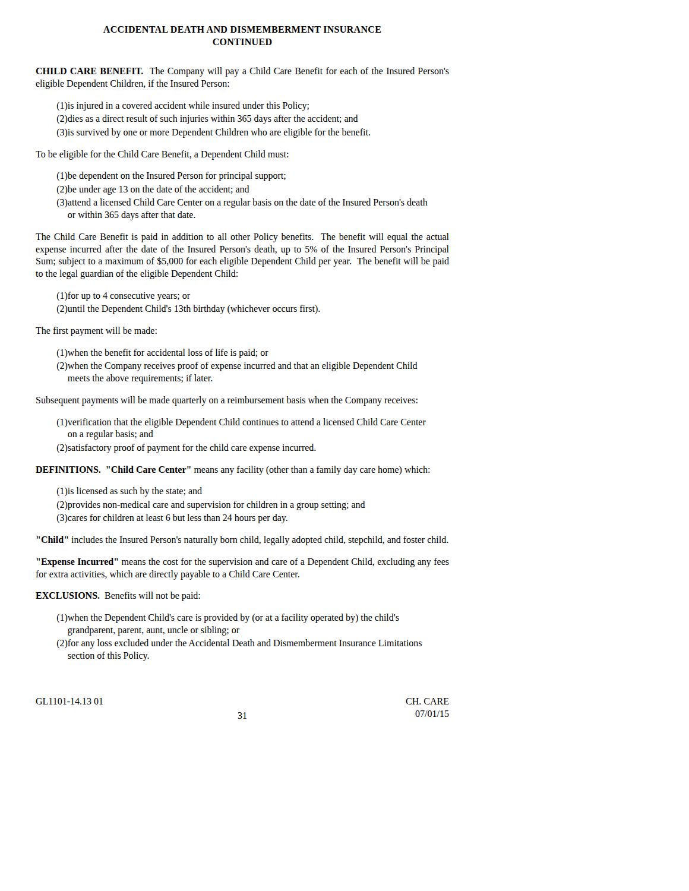ACCIDENTAL DEATH AND DISMEMBERMENT INSURANCE
CONTINUED
CHILD CARE BENEFIT. The Company will pay a Child Care Benefit for each of the Insured Person's eligible Dependent Children, if the Insured Person:
(1) is injured in a covered accident while insured under this Policy;
(2) dies as a direct result of such injuries within 365 days after the accident; and
(3) is survived by one or more Dependent Children who are eligible for the benefit.
To be eligible for the Child Care Benefit, a Dependent Child must:
(1) be dependent on the Insured Person for principal support;
(2) be under age 13 on the date of the accident; and
(3) attend a licensed Child Care Center on a regular basis on the date of the Insured Person's deathor within 365 days after that date.
The Child Care Benefit is paid in addition to all other Policy benefits. The benefit will equal the actual expense incurred after the date of the Insured Person's death, up to 5% of the Insured Person's Principal Sum; subject to a maximum of $5,000 for each eligible Dependent Child per year. The benefit will be paid to the legal guardian of the eligible Dependent Child:
(1) for up to 4 consecutive years; or
(2) until the Dependent Child's 13th birthday (whichever occurs first).
The first payment will be made:
(1) when the benefit for accidental loss of life is paid; or
(2) when the Company receives proof of expense incurred and that an eligible Dependent Childmeets the above requirements; if later.
Subsequent payments will be made quarterly on a reimbursement basis when the Company receives:
(1) verification that the eligible Dependent Child continues to attend a licensed Child Care Centeron a regular basis; and
(2) satisfactory proof of payment for the child care expense incurred.
DEFINITIONS. "Child Care Center" means any facility (other than a family day care home) which:
(1) is licensed as such by the state; and
(2) provides non-medical care and supervision for children in a group setting; and
(3) cares for children at least 6 but less than 24 hours per day.
"Child" includes the Insured Person's naturally born child, legally adopted child, stepchild, and foster child.
"Expense Incurred" means the cost for the supervision and care of a Dependent Child, excluding any fees for extra activities, which are directly payable to a Child Care Center.
EXCLUSIONS. Benefits will not be paid:
(1) when the Dependent Child's care is provided by (or at a facility operated by) the child'sgrandparent, parent, aunt, uncle or sibling; or
(2) for any loss excluded under the Accidental Death and Dismemberment Insurance Limitationssection of this Policy.
GL1101-14.13 01
CH. CARE
07/01/15
31